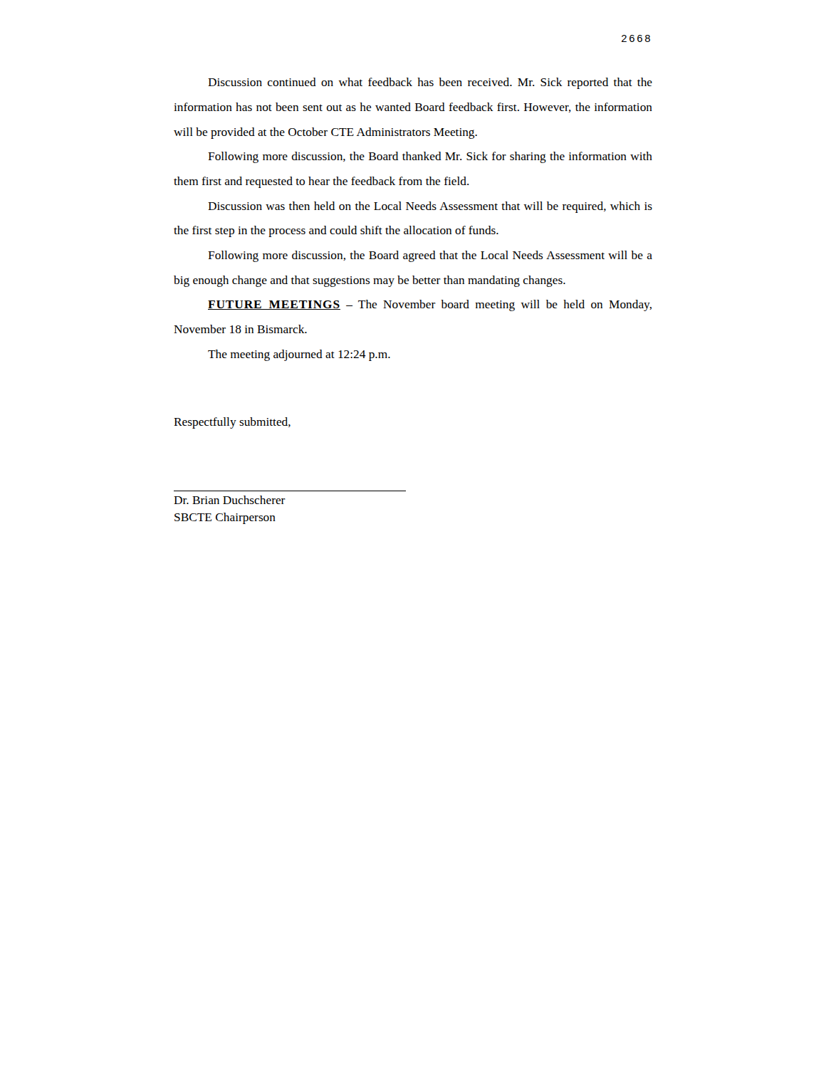2668
Discussion continued on what feedback has been received. Mr. Sick reported that the information has not been sent out as he wanted Board feedback first. However, the information will be provided at the October CTE Administrators Meeting.
Following more discussion, the Board thanked Mr. Sick for sharing the information with them first and requested to hear the feedback from the field.
Discussion was then held on the Local Needs Assessment that will be required, which is the first step in the process and could shift the allocation of funds.
Following more discussion, the Board agreed that the Local Needs Assessment will be a big enough change and that suggestions may be better than mandating changes.
FUTURE MEETINGS – The November board meeting will be held on Monday, November 18 in Bismarck.
The meeting adjourned at 12:24 p.m.
Respectfully submitted,
Dr. Brian Duchscherer
SBCTE Chairperson